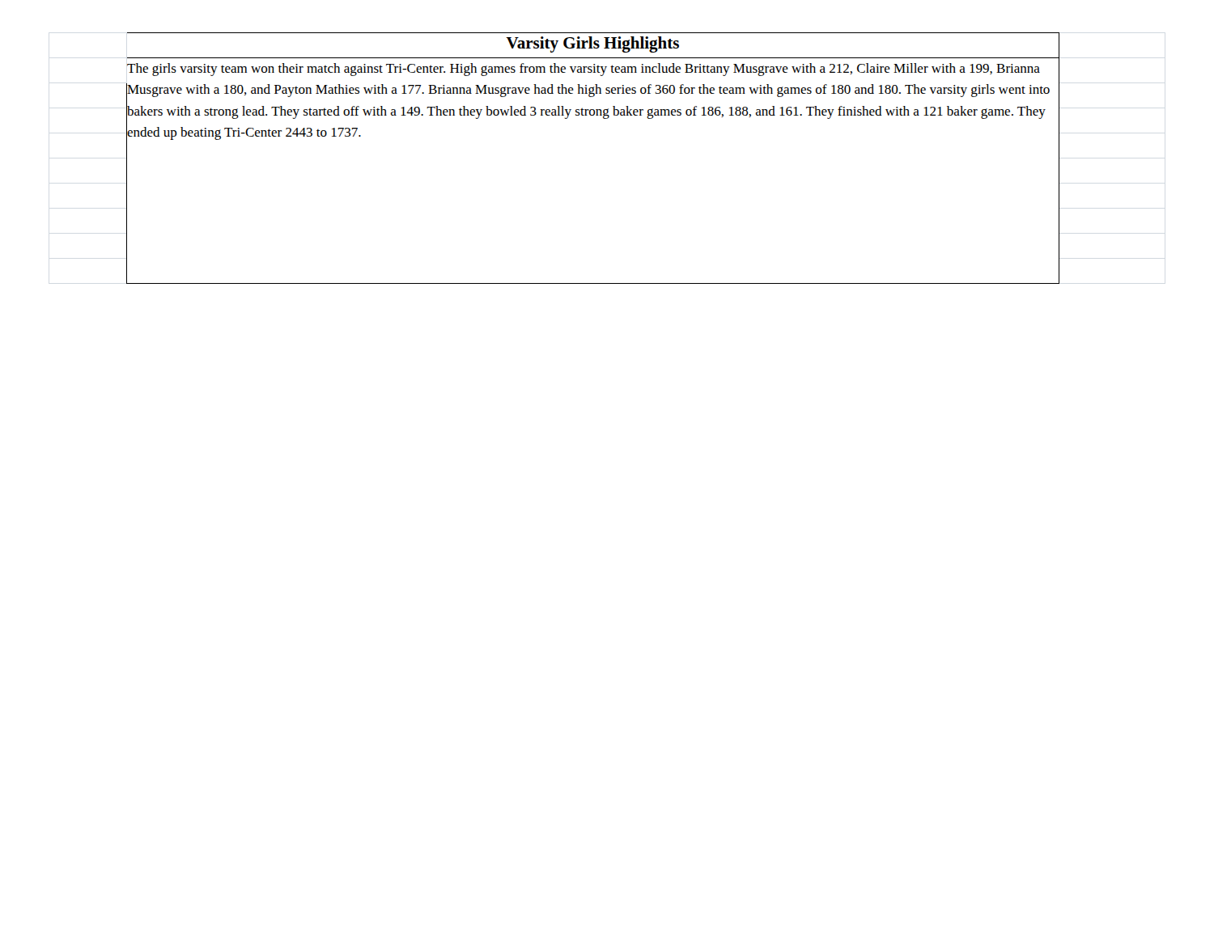| | Varsity Girls Highlights | |
| | The girls varsity team won their match against Tri-Center. High games from the varsity team include Brittany Musgrave with a 212, Claire Miller with a 199, Brianna Musgrave with a 180, and Payton Mathies with a 177. Brianna Musgrave had the high series of 360 for the team with games of 180 and 180. The varsity girls went into bakers with a strong lead. They started off with a 149. Then they bowled 3 really strong baker games of 186, 188, and 161. They finished with a 121 baker game. They ended up beating Tri-Center 2443 to 1737. | |